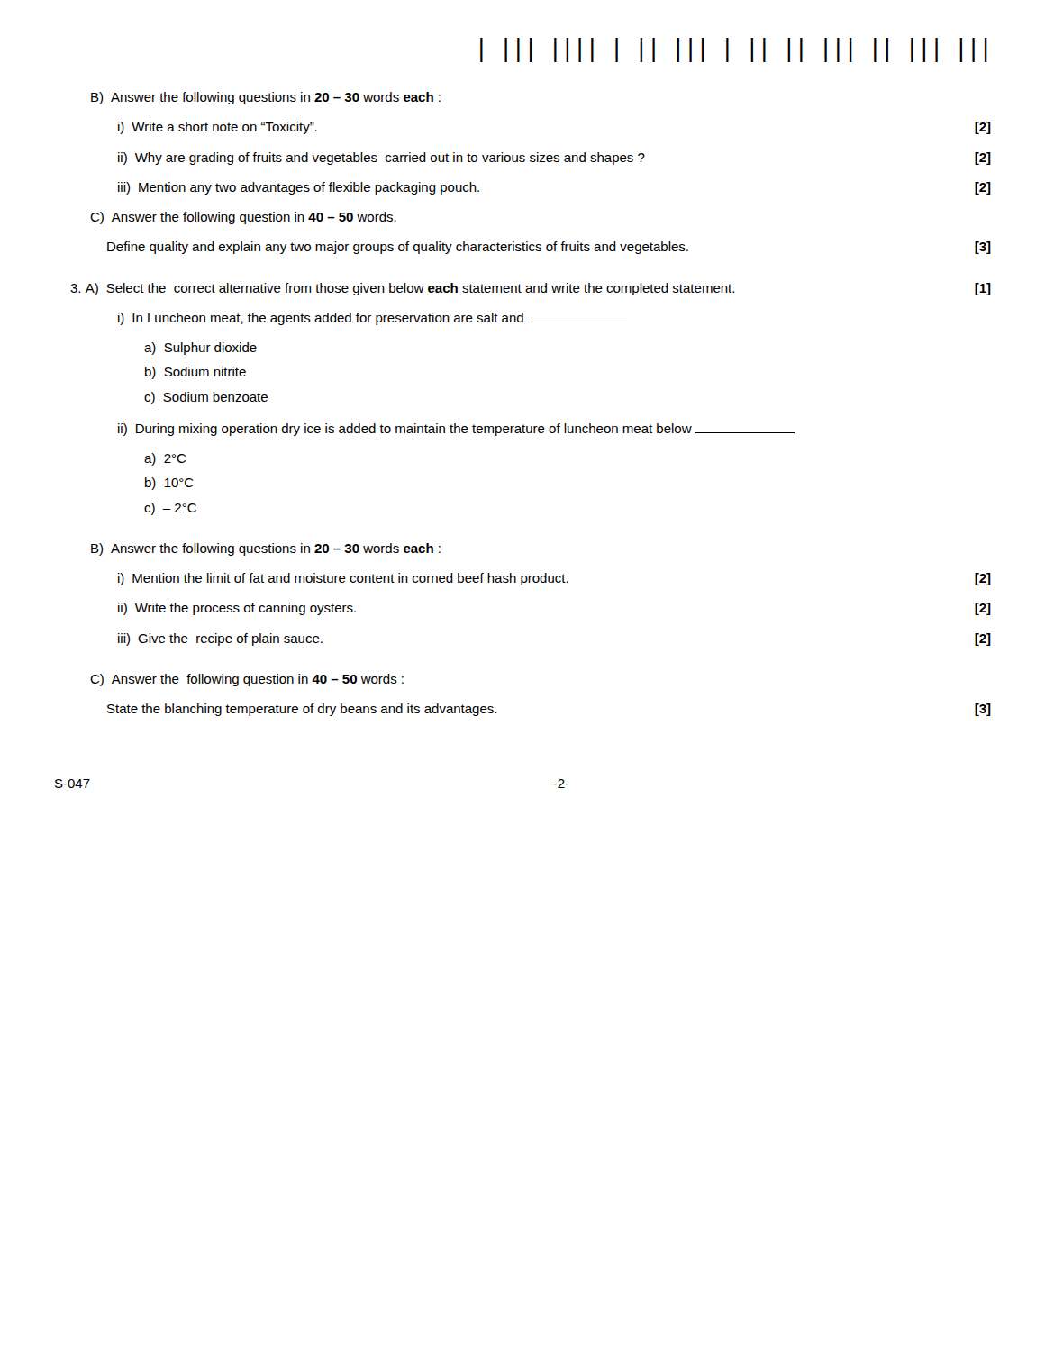| ||| |||| | || ||| | || || ||| || ||| |||
B)
Answer the following questions in 20 – 30 words each :
i)
Write a short note on “Toxicity”.
[2]
ii)
Why are grading of fruits and vegetables carried out in to various sizes and shapes ?
[2]
iii)
Mention any two advantages of flexible packaging pouch.
[2]
C)
Answer the following question in 40 – 50 words.
Define quality and explain any two major groups of quality characteristics of fruits and vegetables.
[3]
3. A)
Select the correct alternative from those given below each statement and write the completed statement.
[1]
i)
In Luncheon meat, the agents added for preservation are salt and
a) Sulphur dioxide
b) Sodium nitrite
c) Sodium benzoate
ii)
During mixing operation dry ice is added to maintain the temperature of luncheon meat below
a) 2°C
b) 10°C
c) – 2°C
B)
Answer the following questions in 20 – 30 words each :
i)
Mention the limit of fat and moisture content in corned beef hash product.
[2]
ii)
Write the process of canning oysters.
[2]
iii)
Give the recipe of plain sauce.
[2]
C)
Answer the following question in 40 – 50 words :
State the blanching temperature of dry beans and its advantages.
[3]
S-047
-2-